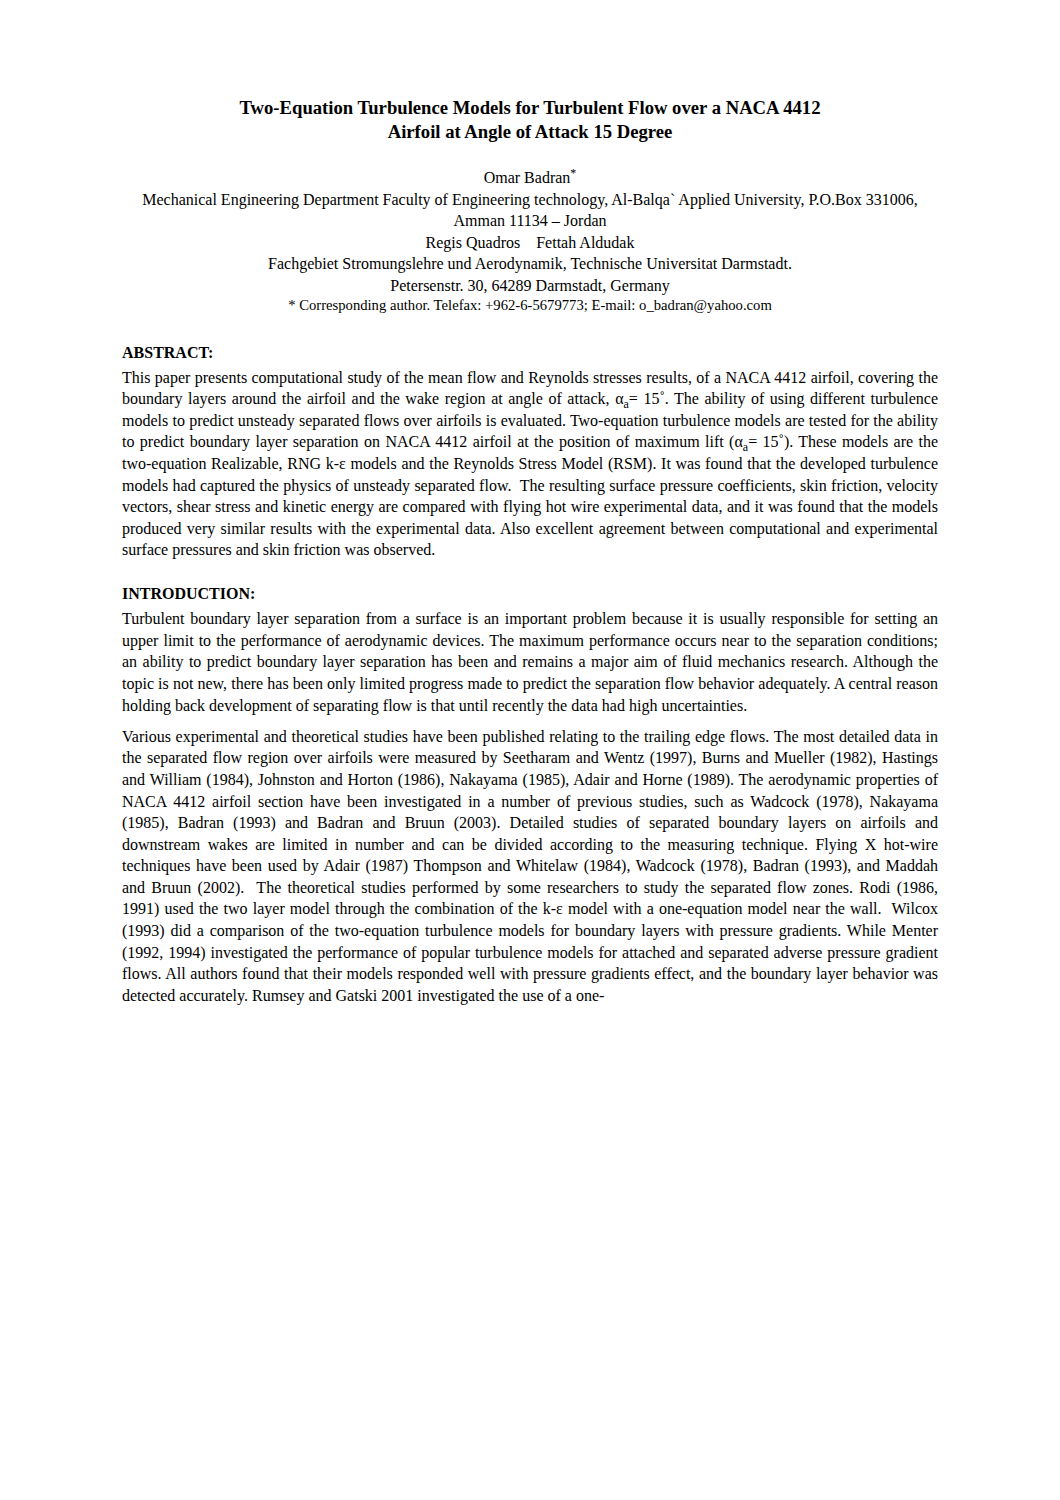Two-Equation Turbulence Models for Turbulent Flow over a NACA 4412
Airfoil at Angle of Attack 15 Degree
Omar Badran*
Mechanical Engineering Department Faculty of Engineering technology, Al-Balqa` Applied University, P.O.Box 331006, Amman 11134 – Jordan
Regis Quadros Fettah Aldudak
Fachgebiet Stromungslehre und Aerodynamik, Technische Universitat Darmstadt.
Petersenstr. 30, 64289 Darmstadt, Germany
* Corresponding author. Telefax: +962-6-5679773; E-mail: o_badran@yahoo.com
ABSTRACT:
This paper presents computational study of the mean flow and Reynolds stresses results, of a NACA 4412 airfoil, covering the boundary layers around the airfoil and the wake region at angle of attack, αa= 15˚. The ability of using different turbulence models to predict unsteady separated flows over airfoils is evaluated. Two-equation turbulence models are tested for the ability to predict boundary layer separation on NACA 4412 airfoil at the position of maximum lift (αa= 15˚). These models are the two-equation Realizable, RNG k-ε models and the Reynolds Stress Model (RSM). It was found that the developed turbulence models had captured the physics of unsteady separated flow. The resulting surface pressure coefficients, skin friction, velocity vectors, shear stress and kinetic energy are compared with flying hot wire experimental data, and it was found that the models produced very similar results with the experimental data. Also excellent agreement between computational and experimental surface pressures and skin friction was observed.
INTRODUCTION:
Turbulent boundary layer separation from a surface is an important problem because it is usually responsible for setting an upper limit to the performance of aerodynamic devices. The maximum performance occurs near to the separation conditions; an ability to predict boundary layer separation has been and remains a major aim of fluid mechanics research. Although the topic is not new, there has been only limited progress made to predict the separation flow behavior adequately. A central reason holding back development of separating flow is that until recently the data had high uncertainties.
Various experimental and theoretical studies have been published relating to the trailing edge flows. The most detailed data in the separated flow region over airfoils were measured by Seetharam and Wentz (1997), Burns and Mueller (1982), Hastings and William (1984), Johnston and Horton (1986), Nakayama (1985), Adair and Horne (1989). The aerodynamic properties of NACA 4412 airfoil section have been investigated in a number of previous studies, such as Wadcock (1978), Nakayama (1985), Badran (1993) and Badran and Bruun (2003). Detailed studies of separated boundary layers on airfoils and downstream wakes are limited in number and can be divided according to the measuring technique. Flying X hot-wire techniques have been used by Adair (1987) Thompson and Whitelaw (1984), Wadcock (1978), Badran (1993), and Maddah and Bruun (2002). The theoretical studies performed by some researchers to study the separated flow zones. Rodi (1986, 1991) used the two layer model through the combination of the k-ε model with a one-equation model near the wall. Wilcox (1993) did a comparison of the two-equation turbulence models for boundary layers with pressure gradients. While Menter (1992, 1994) investigated the performance of popular turbulence models for attached and separated adverse pressure gradient flows. All authors found that their models responded well with pressure gradients effect, and the boundary layer behavior was detected accurately. Rumsey and Gatski 2001 investigated the use of a one-